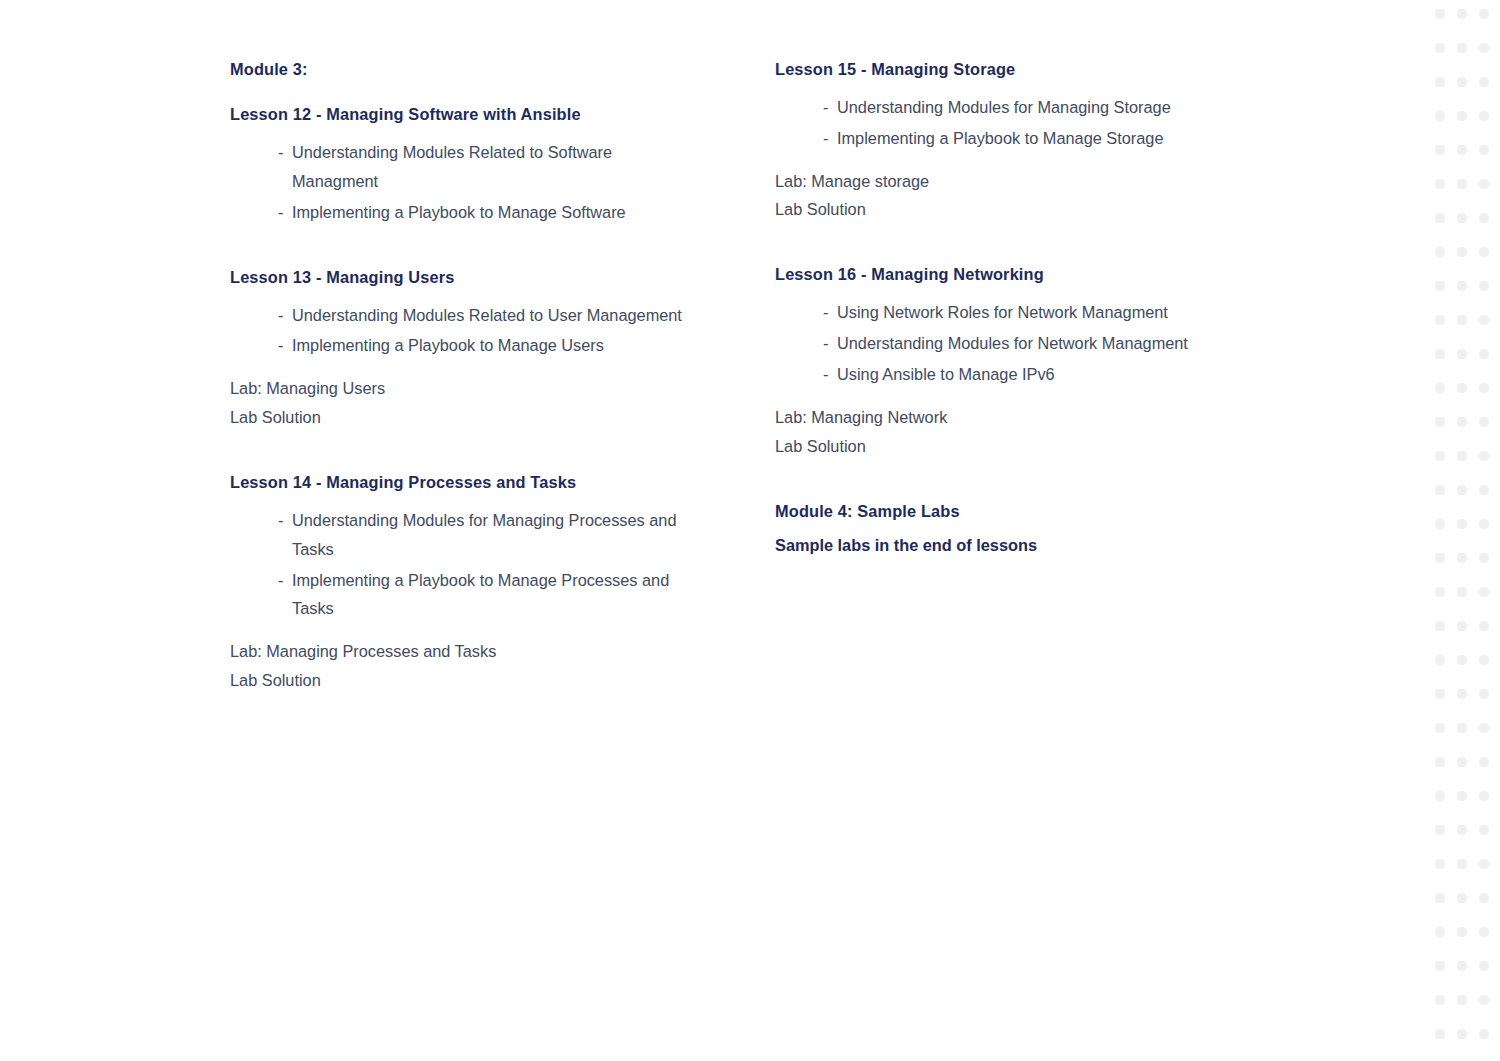Module 3:
Lesson 12 - Managing Software with Ansible
Understanding Modules Related to Software Managment
Implementing a Playbook to Manage Software
Lesson 13 - Managing Users
Understanding Modules Related to User Management
Implementing a Playbook to Manage Users
Lab: Managing Users
Lab Solution
Lesson 14 - Managing Processes and Tasks
Understanding Modules for Managing Processes and Tasks
Implementing a Playbook to Manage Processes and Tasks
Lab: Managing Processes and Tasks
Lab Solution
Lesson 15 - Managing Storage
Understanding Modules for Managing Storage
Implementing a Playbook to Manage Storage
Lab: Manage storage
Lab Solution
Lesson 16 - Managing Networking
Using Network Roles for Network Managment
Understanding Modules for Network Managment
Using Ansible to Manage IPv6
Lab: Managing Network
Lab Solution
Module 4: Sample Labs
Sample labs in the end of lessons